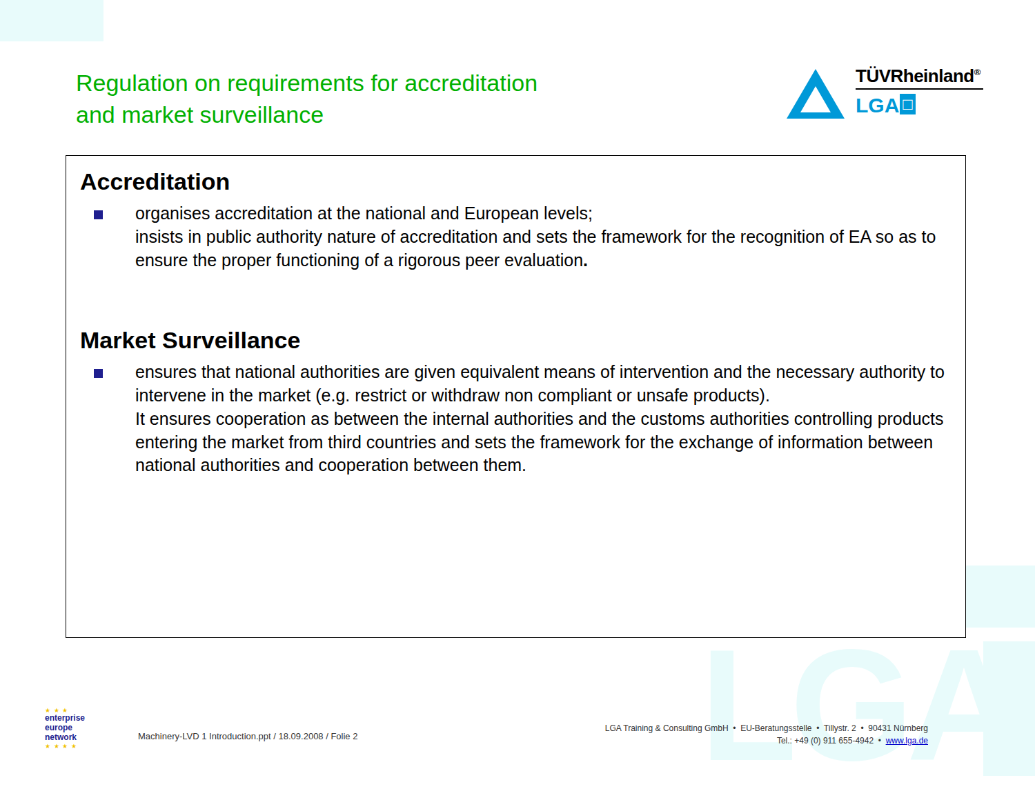LGA
Regulation on requirements for accreditation
and market surveillance
TÜVRheinland®
LGA□
Accreditation
organises accreditation at the national and European levels;
insists in public authority nature of accreditation and sets the framework for the recognition of EA so as to ensure the proper functioning of a rigorous peer evaluation.
Market Surveillance
ensures that national authorities are given equivalent means of intervention and the necessary authority to intervene in the market (e.g. restrict or withdraw non compliant or unsafe products).
It ensures cooperation as between the internal authorities and the customs authorities controlling products entering the market from third countries and sets the framework for the exchange of information between national authorities and cooperation between them.
★ ★ ★
enterprise
europe
network
★ ★ ★ ★
Machinery-LVD 1 Introduction.ppt / 18.09.2008 / Folie 2
LGA Training & Consulting GmbH • EU-Beratungsstelle • Tillystr. 2 • 90431 Nürnberg
Tel.: +49 (0) 911 655-4942 • www.lga.de